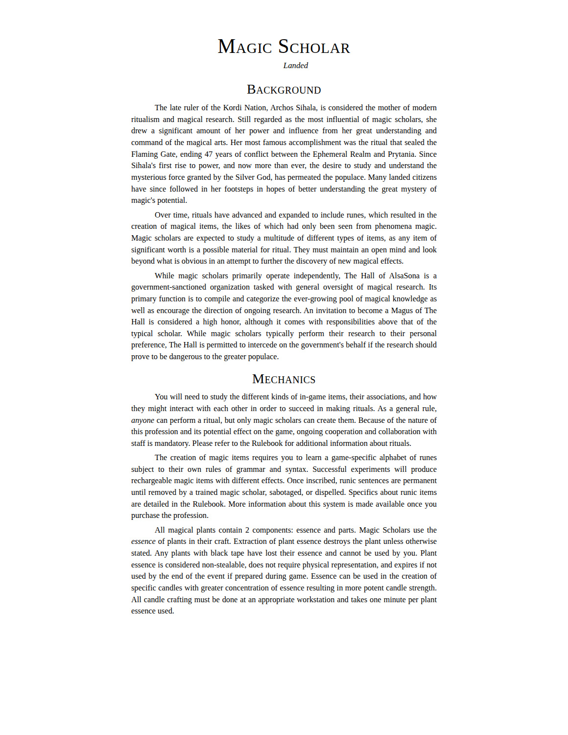Magic Scholar
Landed
Background
The late ruler of the Kordi Nation, Archos Sihala, is considered the mother of modern ritualism and magical research. Still regarded as the most influential of magic scholars, she drew a significant amount of her power and influence from her great understanding and command of the magical arts. Her most famous accomplishment was the ritual that sealed the Flaming Gate, ending 47 years of conflict between the Ephemeral Realm and Prytania. Since Sihala's first rise to power, and now more than ever, the desire to study and understand the mysterious force granted by the Silver God, has permeated the populace. Many landed citizens have since followed in her footsteps in hopes of better understanding the great mystery of magic's potential.
Over time, rituals have advanced and expanded to include runes, which resulted in the creation of magical items, the likes of which had only been seen from phenomena magic. Magic scholars are expected to study a multitude of different types of items, as any item of significant worth is a possible material for ritual. They must maintain an open mind and look beyond what is obvious in an attempt to further the discovery of new magical effects.
While magic scholars primarily operate independently, The Hall of AlsaSona is a government-sanctioned organization tasked with general oversight of magical research. Its primary function is to compile and categorize the ever-growing pool of magical knowledge as well as encourage the direction of ongoing research. An invitation to become a Magus of The Hall is considered a high honor, although it comes with responsibilities above that of the typical scholar. While magic scholars typically perform their research to their personal preference, The Hall is permitted to intercede on the government's behalf if the research should prove to be dangerous to the greater populace.
Mechanics
You will need to study the different kinds of in-game items, their associations, and how they might interact with each other in order to succeed in making rituals. As a general rule, anyone can perform a ritual, but only magic scholars can create them. Because of the nature of this profession and its potential effect on the game, ongoing cooperation and collaboration with staff is mandatory. Please refer to the Rulebook for additional information about rituals.
The creation of magic items requires you to learn a game-specific alphabet of runes subject to their own rules of grammar and syntax. Successful experiments will produce rechargeable magic items with different effects. Once inscribed, runic sentences are permanent until removed by a trained magic scholar, sabotaged, or dispelled. Specifics about runic items are detailed in the Rulebook. More information about this system is made available once you purchase the profession.
All magical plants contain 2 components: essence and parts. Magic Scholars use the essence of plants in their craft. Extraction of plant essence destroys the plant unless otherwise stated. Any plants with black tape have lost their essence and cannot be used by you. Plant essence is considered non-stealable, does not require physical representation, and expires if not used by the end of the event if prepared during game. Essence can be used in the creation of specific candles with greater concentration of essence resulting in more potent candle strength. All candle crafting must be done at an appropriate workstation and takes one minute per plant essence used.